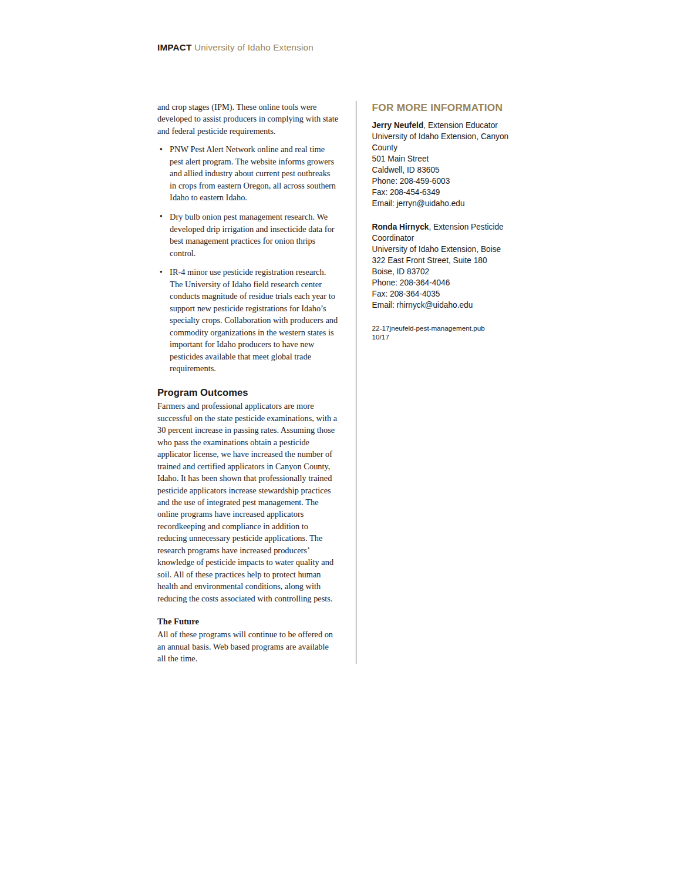IMPACT University of Idaho Extension
and crop stages (IPM). These online tools were developed to assist producers in complying with state and federal pesticide requirements.
PNW Pest Alert Network online and real time pest alert program. The website informs growers and allied industry about current pest outbreaks in crops from eastern Oregon, all across southern Idaho to eastern Idaho.
Dry bulb onion pest management research. We developed drip irrigation and insecticide data for best management practices for onion thrips control.
IR-4 minor use pesticide registration research. The University of Idaho field research center conducts magnitude of residue trials each year to support new pesticide registrations for Idaho’s specialty crops. Collaboration with producers and commodity organizations in the western states is important for Idaho producers to have new pesticides available that meet global trade requirements.
Program Outcomes
Farmers and professional applicators are more successful on the state pesticide examinations, with a 30 percent increase in passing rates. Assuming those who pass the examinations obtain a pesticide applicator license, we have increased the number of trained and certified applicators in Canyon County, Idaho. It has been shown that professionally trained pesticide applicators increase stewardship practices and the use of integrated pest management. The online programs have increased applicators recordkeeping and compliance in addition to reducing unnecessary pesticide applications. The research programs have increased producers’ knowledge of pesticide impacts to water quality and soil. All of these practices help to protect human health and environmental conditions, along with reducing the costs associated with controlling pests.
The Future
All of these programs will continue to be offered on an annual basis. Web based programs are available all the time.
FOR MORE INFORMATION
Jerry Neufeld, Extension Educator
University of Idaho Extension, Canyon County
501 Main Street
Caldwell, ID 83605
Phone: 208-459-6003
Fax: 208-454-6349
Email: jerryn@uidaho.edu
Ronda Hirnyck, Extension Pesticide Coordinator
University of Idaho Extension, Boise
322 East Front Street, Suite 180
Boise, ID 83702
Phone: 208-364-4046
Fax: 208-364-4035
Email: rhirnyck@uidaho.edu
22-17jneufeld-pest-management.pub
10/17